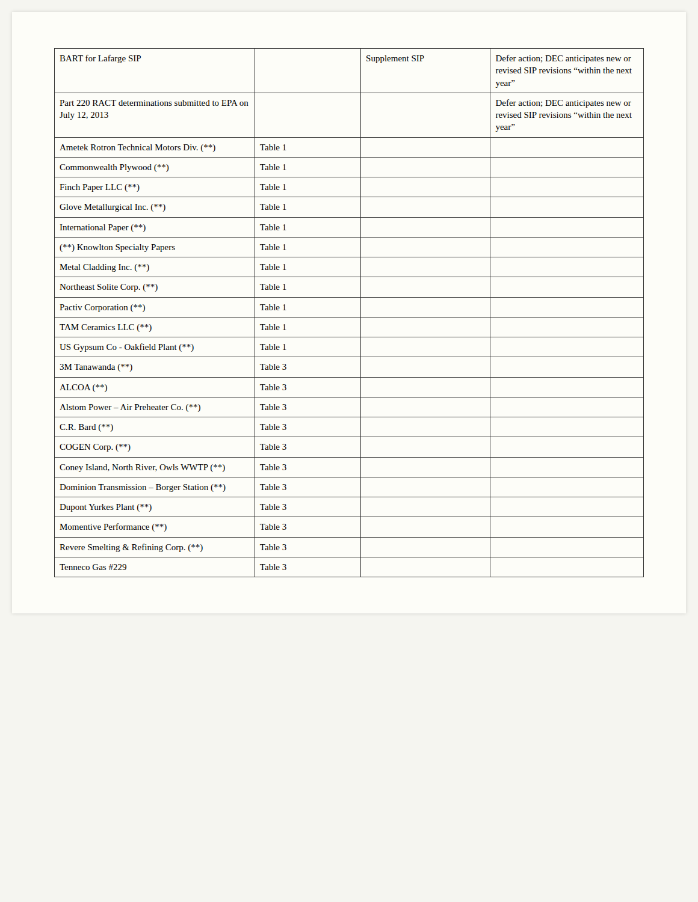| BART for Lafarge SIP | | Supplement SIP | Defer action; DEC anticipates new or revised SIP revisions “within the next year” |
| Part 220 RACT determinations submitted to EPA on July 12, 2013 | | | Defer action; DEC anticipates new or revised SIP revisions “within the next year” |
| Ametek Rotron Technical Motors Div. (**) | Table 1 | | |
| Commonwealth Plywood (**) | Table 1 | | |
| Finch Paper LLC (**) | Table 1 | | |
| Glove Metallurgical Inc. (**) | Table 1 | | |
| International Paper (**) | Table 1 | | |
| (**) Knowlton Specialty Papers | Table 1 | | |
| Metal Cladding Inc. (**) | Table 1 | | |
| Northeast Solite Corp. (**) | Table 1 | | |
| Pactiv Corporation (**) | Table 1 | | |
| TAM Ceramics LLC (**) | Table 1 | | |
| US Gypsum Co - Oakfield Plant (**) | Table 1 | | |
| 3M Tanawanda (**) | Table 3 | | |
| ALCOA (**) | Table 3 | | |
| Alstom Power – Air Preheater Co. (**) | Table 3 | | |
| C.R. Bard (**) | Table 3 | | |
| COGEN Corp. (**) | Table 3 | | |
| Coney Island, North River, Owls WWTP (**) | Table 3 | | |
| Dominion Transmission – Borger Station (**) | Table 3 | | |
| Dupont Yurkes Plant (**) | Table 3 | | |
| Momentive Performance (**) | Table 3 | | |
| Revere Smelting & Refining Corp. (**) | Table 3 | | |
| Tenneco Gas #229 | Table 3 | | |